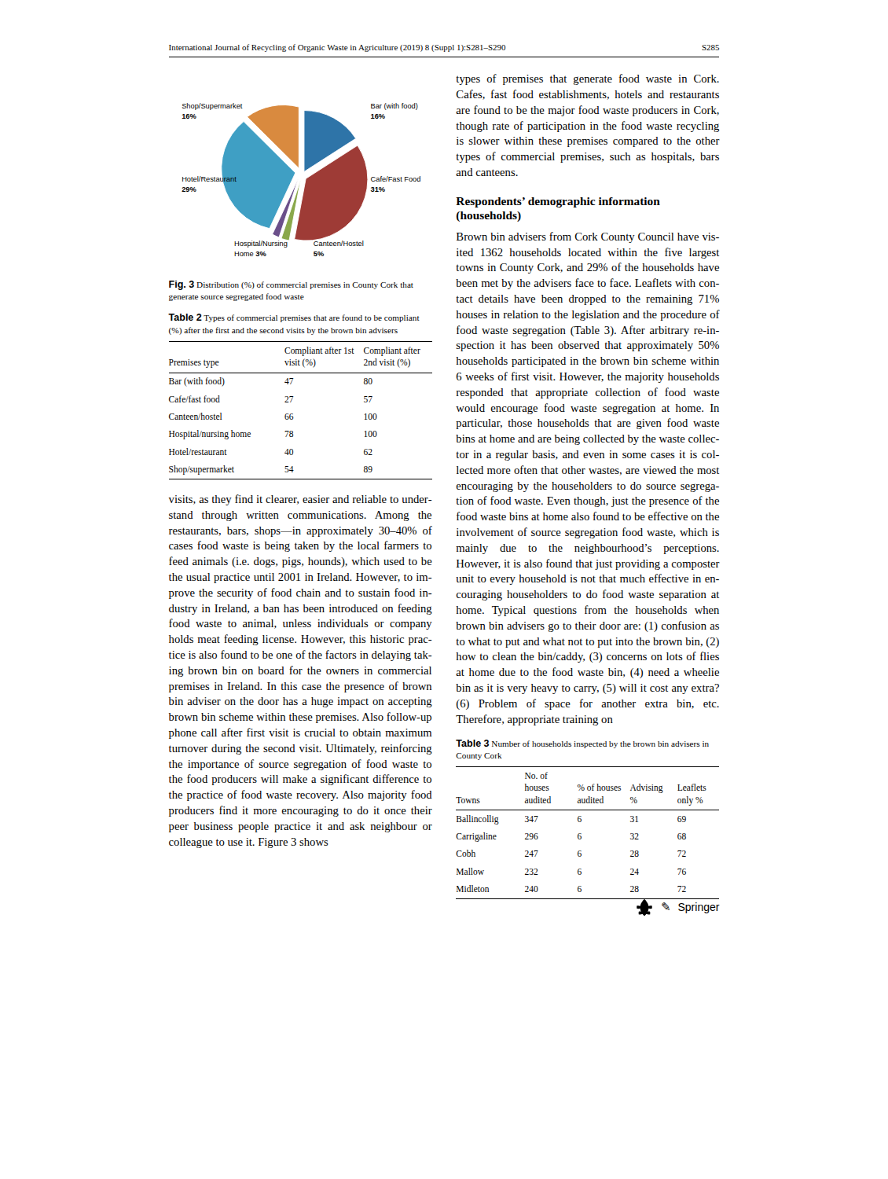International Journal of Recycling of Organic Waste in Agriculture (2019) 8 (Suppl 1):S281–S290
S285
Bar (with food) 16% Cafe/Fast Food 31% Canteen/Hostel 5% Hospital/Nursing Home 3% Hotel/Restaurant 29% Shop/Supermarket 16%
Fig. 3 Distribution (%) of commercial premises in County Cork that generate source segregated food waste
Table 2 Types of commercial premises that are found to be compliant (%) after the first and the second visits by the brown bin advisers
| Premises type | Compliant after 1st visit (%) | Compliant after 2nd visit (%) |
| --- | --- | --- |
| Bar (with food) | 47 | 80 |
| Cafe/fast food | 27 | 57 |
| Canteen/hostel | 66 | 100 |
| Hospital/nursing home | 78 | 100 |
| Hotel/restaurant | 40 | 62 |
| Shop/supermarket | 54 | 89 |
visits, as they find it clearer, easier and reliable to understand through written communications. Among the restaurants, bars, shops—in approximately 30–40% of cases food waste is being taken by the local farmers to feed animals (i.e. dogs, pigs, hounds), which used to be the usual practice until 2001 in Ireland. However, to improve the security of food chain and to sustain food industry in Ireland, a ban has been introduced on feeding food waste to animal, unless individuals or company holds meat feeding license. However, this historic practice is also found to be one of the factors in delaying taking brown bin on board for the owners in commercial premises in Ireland. In this case the presence of brown bin adviser on the door has a huge impact on accepting brown bin scheme within these premises. Also follow-up phone call after first visit is crucial to obtain maximum turnover during the second visit. Ultimately, reinforcing the importance of source segregation of food waste to the food producers will make a significant difference to the practice of food waste recovery. Also majority food producers find it more encouraging to do it once their peer business people practice it and ask neighbour or colleague to use it. Figure 3 shows
types of premises that generate food waste in Cork. Cafes, fast food establishments, hotels and restaurants are found to be the major food waste producers in Cork, though rate of participation in the food waste recycling is slower within these premises compared to the other types of commercial premises, such as hospitals, bars and canteens.
Respondents’ demographic information (households)
Brown bin advisers from Cork County Council have visited 1362 households located within the five largest towns in County Cork, and 29% of the households have been met by the advisers face to face. Leaflets with contact details have been dropped to the remaining 71% houses in relation to the legislation and the procedure of food waste segregation (Table 3). After arbitrary re-inspection it has been observed that approximately 50% households participated in the brown bin scheme within 6 weeks of first visit. However, the majority households responded that appropriate collection of food waste would encourage food waste segregation at home. In particular, those households that are given food waste bins at home and are being collected by the waste collector in a regular basis, and even in some cases it is collected more often that other wastes, are viewed the most encouraging by the householders to do source segregation of food waste. Even though, just the presence of the food waste bins at home also found to be effective on the involvement of source segregation food waste, which is mainly due to the neighbourhood’s perceptions. However, it is also found that just providing a composter unit to every household is not that much effective in encouraging householders to do food waste separation at home. Typical questions from the households when brown bin advisers go to their door are: (1) confusion as to what to put and what not to put into the brown bin, (2) how to clean the bin/caddy, (3) concerns on lots of flies at home due to the food waste bin, (4) need a wheelie bin as it is very heavy to carry, (5) will it cost any extra? (6) Problem of space for another extra bin, etc. Therefore, appropriate training on
Table 3 Number of households inspected by the brown bin advisers in County Cork
| Towns | No. of houses audited | % of houses audited | Advising % | Leaflets only % |
| --- | --- | --- | --- | --- |
| Ballincollig | 347 | 6 | 31 | 69 |
| Carrigaline | 296 | 6 | 32 | 68 |
| Cobh | 247 | 6 | 28 | 72 |
| Mallow | 232 | 6 | 24 | 76 |
| Midleton | 240 | 6 | 28 | 72 |
✎ Springer